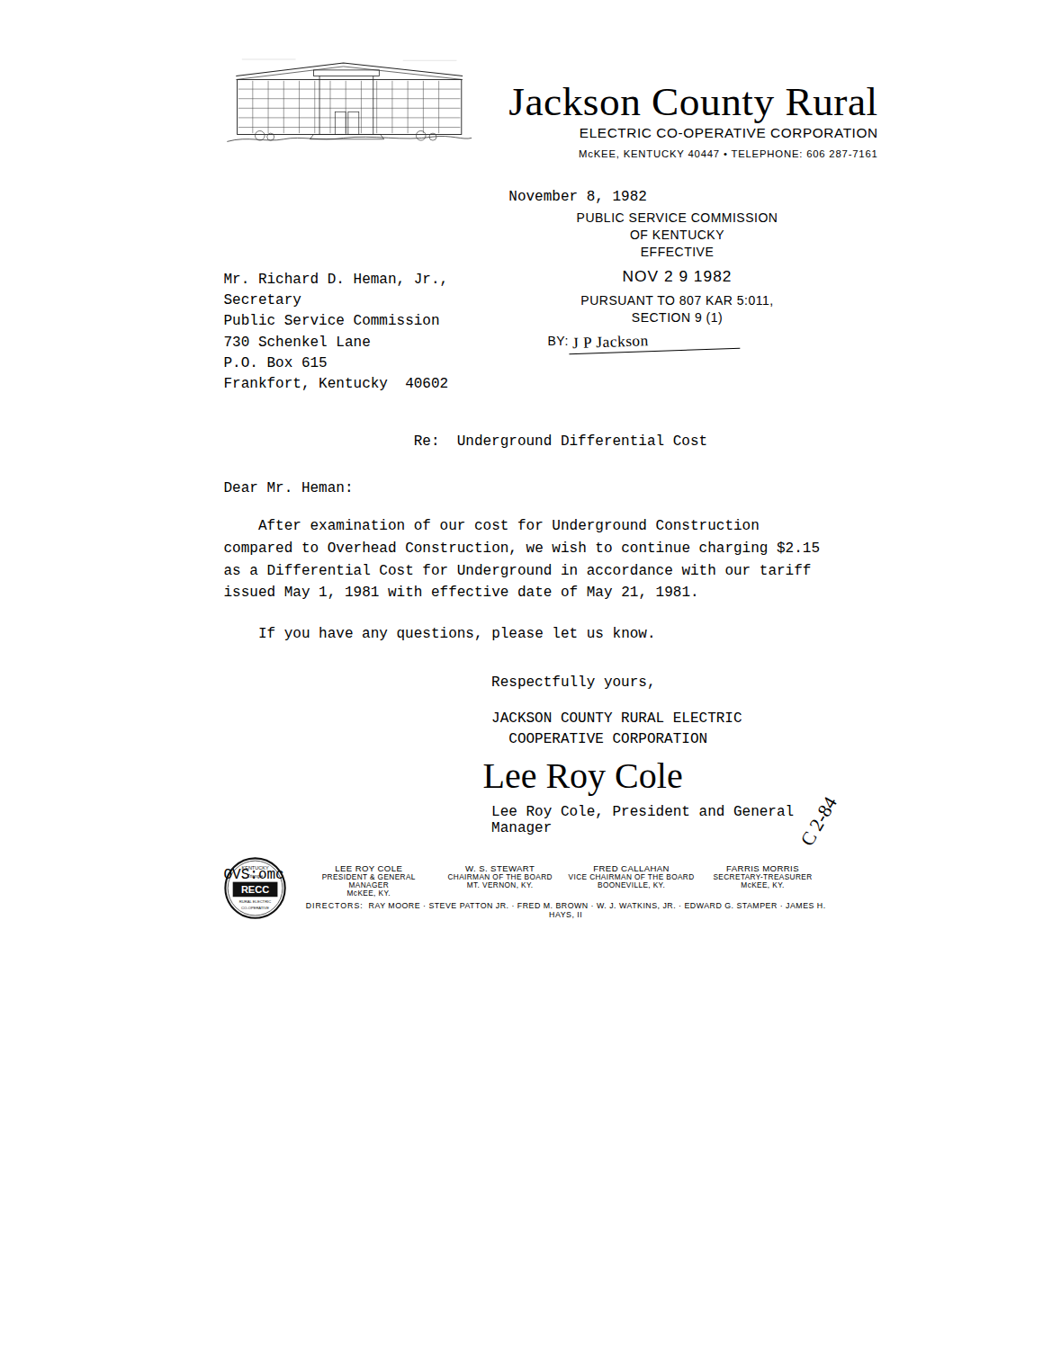Jackson County Rural
ELECTRIC CO-OPERATIVE CORPORATION
McKEE, KENTUCKY 40447 • TELEPHONE: 606 287-7161
November 8, 1982
PUBLIC SERVICE COMMISSION
OF KENTUCKY
EFFECTIVE
NOV 2 9 1982
PURSUANT TO 807 KAR 5:011,
SECTION 9 (1)
BY:J P Jackson
Mr. Richard D. Heman, Jr., Secretary
Public Service Commission
730 Schenkel Lane
P.O. Box 615
Frankfort, Kentucky 40602
Re: Underground Differential Cost
Dear Mr. Heman:
After examination of our cost for Underground Construction compared to Overhead Construction, we wish to continue charging $2.15 as a Differential Cost for Underground in accordance with our tariff issued May 1, 1981 with effective date of May 21, 1981.
If you have any questions, please let us know.
Respectfully yours,
JACKSON COUNTY RURAL ELECTRIC
COOPERATIVE CORPORATION
Lee Roy Cole
Lee Roy Cole, President and General Manager
OVS:omc
C 2-84
KENTUCKY Triangle RECC RURAL ELECTRIC CO-OPERATIVE
LEE ROY COLE
PRESIDENT & GENERAL MANAGER
McKEE, KY.
W. S. STEWART
CHAIRMAN OF THE BOARD
MT. VERNON, KY.
FRED CALLAHAN
VICE CHAIRMAN OF THE BOARD
BOONEVILLE, KY.
FARRIS MORRIS
SECRETARY-TREASURER
McKEE, KY.
DIRECTORS: RAY MOORE · STEVE PATTON JR. · FRED M. BROWN · W. J. WATKINS, JR. · EDWARD G. STAMPER · JAMES H. HAYS, II